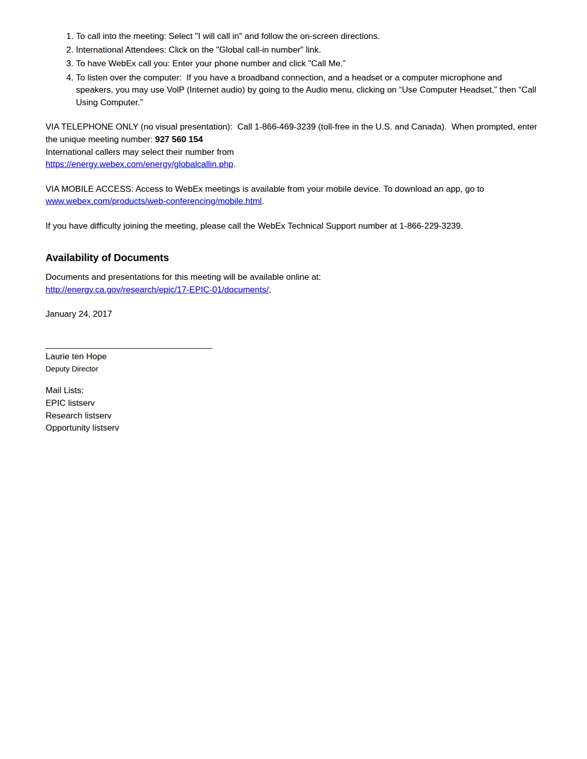To call into the meeting: Select "I will call in" and follow the on-screen directions.
International Attendees: Click on the "Global call-in number" link.
To have WebEx call you: Enter your phone number and click "Call Me.”
To listen over the computer: If you have a broadband connection, and a headset or a computer microphone and speakers, you may use VolP (Internet audio) by going to the Audio menu, clicking on “Use Computer Headset,” then “Call Using Computer.”
VIA TELEPHONE ONLY (no visual presentation): Call 1-866-469-3239 (toll-free in the U.S. and Canada). When prompted, enter the unique meeting number: 927 560 154
International callers may select their number from
https://energy.webex.com/energy/globalcallin.php.
VIA MOBILE ACCESS: Access to WebEx meetings is available from your mobile device. To download an app, go to
www.webex.com/products/web-conferencing/mobile.html.
If you have difficulty joining the meeting, please call the WebEx Technical Support number at 1-866-229-3239.
Availability of Documents
Documents and presentations for this meeting will be available online at:
http://energy.ca.gov/research/epic/17-EPIC-01/documents/,
January 24, 2017
Laurie ten Hope
Deputy Director
Mail Lists:
EPIC listserv
Research listserv
Opportunity listserv